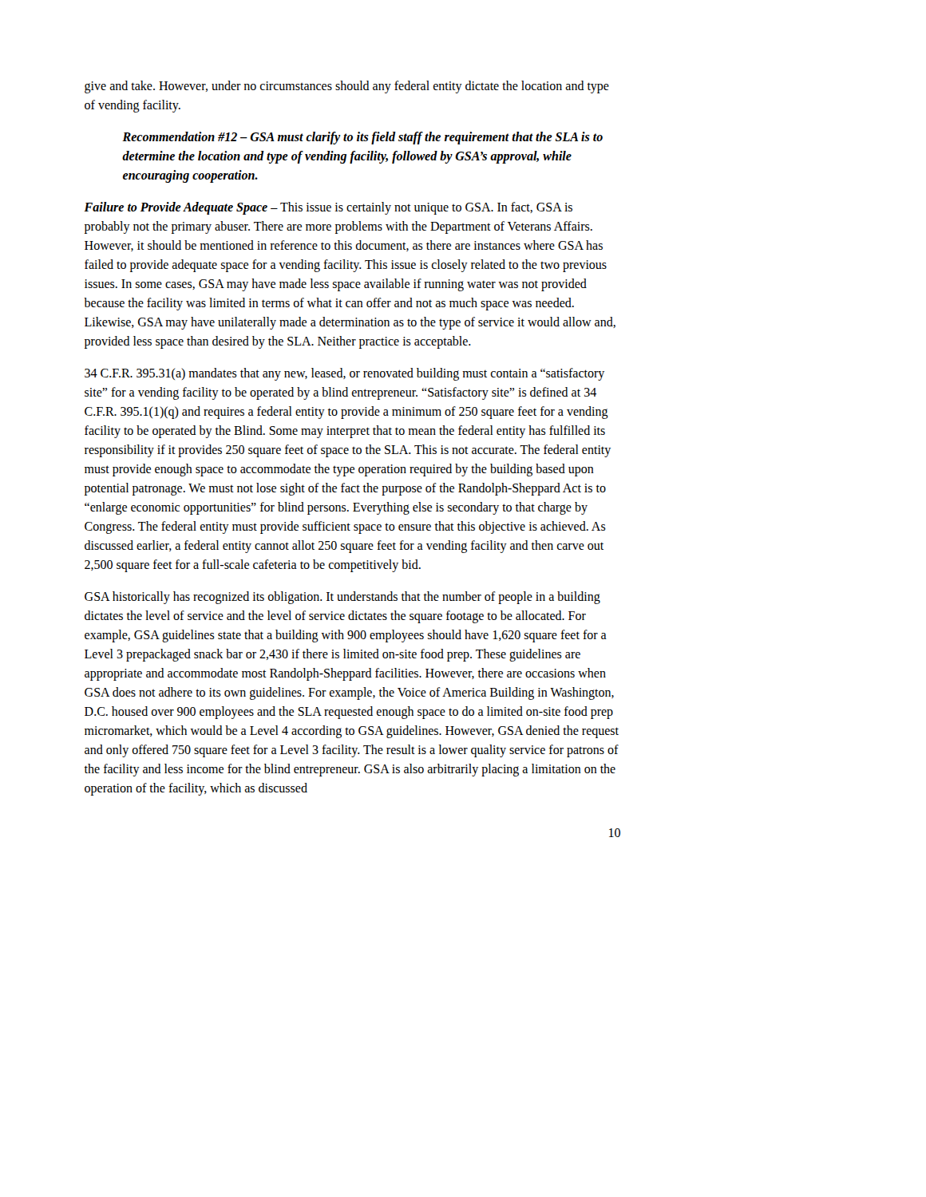give and take. However, under no circumstances should any federal entity dictate the location and type of vending facility.
Recommendation #12 – GSA must clarify to its field staff the requirement that the SLA is to determine the location and type of vending facility, followed by GSA’s approval, while encouraging cooperation.
Failure to Provide Adequate Space – This issue is certainly not unique to GSA. In fact, GSA is probably not the primary abuser. There are more problems with the Department of Veterans Affairs. However, it should be mentioned in reference to this document, as there are instances where GSA has failed to provide adequate space for a vending facility. This issue is closely related to the two previous issues. In some cases, GSA may have made less space available if running water was not provided because the facility was limited in terms of what it can offer and not as much space was needed. Likewise, GSA may have unilaterally made a determination as to the type of service it would allow and, provided less space than desired by the SLA. Neither practice is acceptable.
34 C.F.R. 395.31(a) mandates that any new, leased, or renovated building must contain a “satisfactory site” for a vending facility to be operated by a blind entrepreneur. “Satisfactory site” is defined at 34 C.F.R. 395.1(1)(q) and requires a federal entity to provide a minimum of 250 square feet for a vending facility to be operated by the Blind. Some may interpret that to mean the federal entity has fulfilled its responsibility if it provides 250 square feet of space to the SLA. This is not accurate. The federal entity must provide enough space to accommodate the type operation required by the building based upon potential patronage. We must not lose sight of the fact the purpose of the Randolph-Sheppard Act is to “enlarge economic opportunities” for blind persons. Everything else is secondary to that charge by Congress. The federal entity must provide sufficient space to ensure that this objective is achieved. As discussed earlier, a federal entity cannot allot 250 square feet for a vending facility and then carve out 2,500 square feet for a full-scale cafeteria to be competitively bid.
GSA historically has recognized its obligation. It understands that the number of people in a building dictates the level of service and the level of service dictates the square footage to be allocated. For example, GSA guidelines state that a building with 900 employees should have 1,620 square feet for a Level 3 prepackaged snack bar or 2,430 if there is limited on-site food prep. These guidelines are appropriate and accommodate most Randolph-Sheppard facilities. However, there are occasions when GSA does not adhere to its own guidelines. For example, the Voice of America Building in Washington, D.C. housed over 900 employees and the SLA requested enough space to do a limited on-site food prep micromarket, which would be a Level 4 according to GSA guidelines. However, GSA denied the request and only offered 750 square feet for a Level 3 facility. The result is a lower quality service for patrons of the facility and less income for the blind entrepreneur. GSA is also arbitrarily placing a limitation on the operation of the facility, which as discussed
10